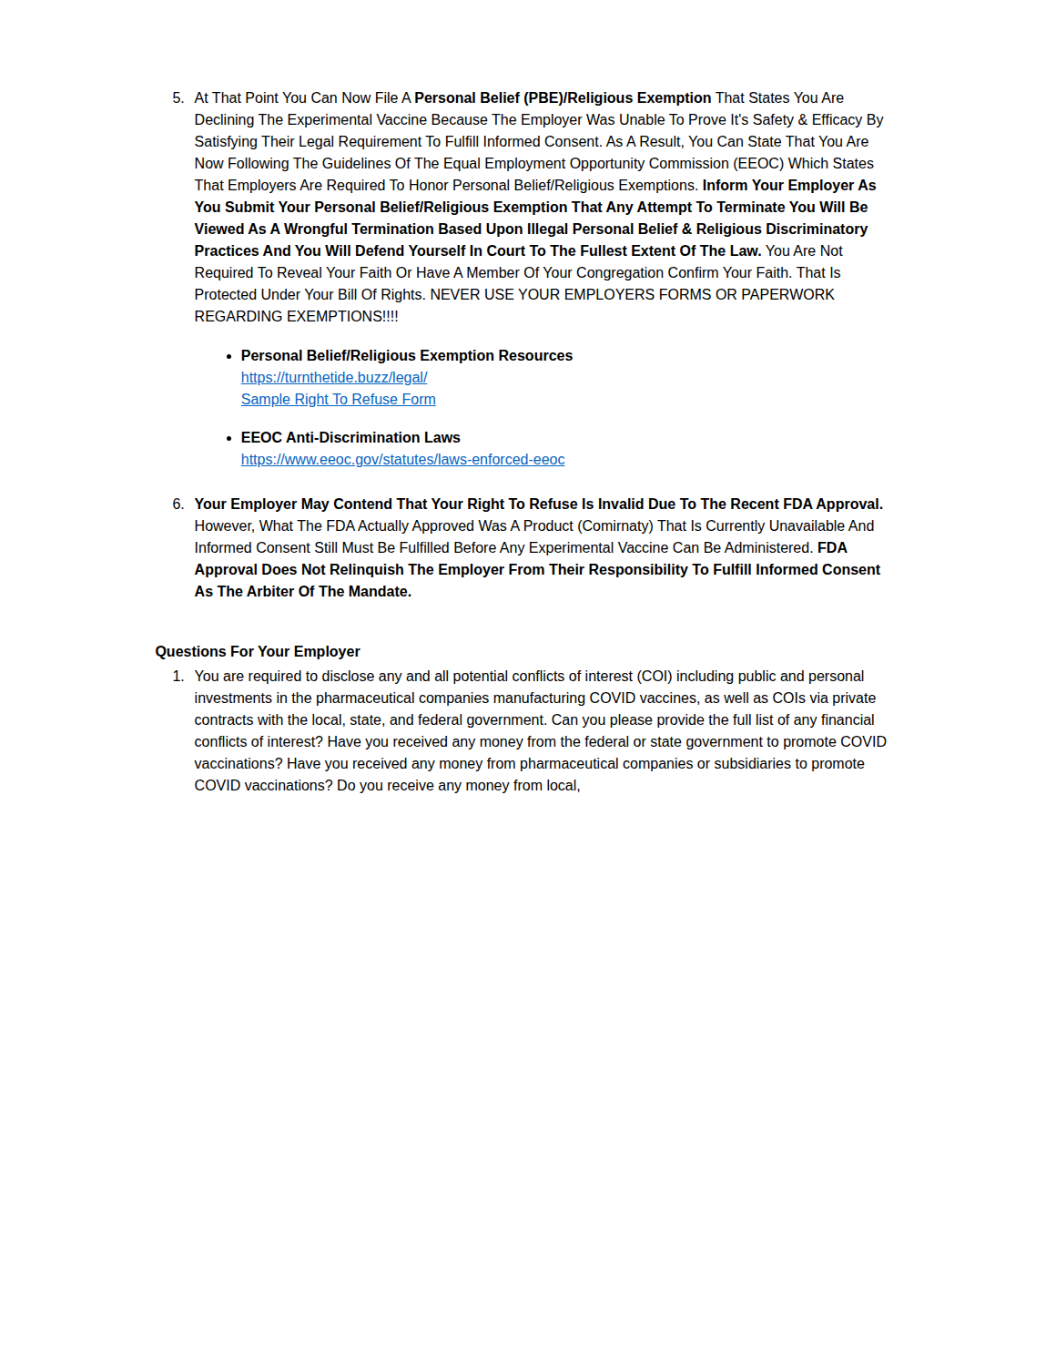At That Point You Can Now File A Personal Belief (PBE)/Religious Exemption That States You Are Declining The Experimental Vaccine Because The Employer Was Unable To Prove It's Safety & Efficacy By Satisfying Their Legal Requirement To Fulfill Informed Consent. As A Result, You Can State That You Are Now Following The Guidelines Of The Equal Employment Opportunity Commission (EEOC) Which States That Employers Are Required To Honor Personal Belief/Religious Exemptions. Inform Your Employer As You Submit Your Personal Belief/Religious Exemption That Any Attempt To Terminate You Will Be Viewed As A Wrongful Termination Based Upon Illegal Personal Belief & Religious Discriminatory Practices And You Will Defend Yourself In Court To The Fullest Extent Of The Law. You Are Not Required To Reveal Your Faith Or Have A Member Of Your Congregation Confirm Your Faith. That Is Protected Under Your Bill Of Rights. NEVER USE YOUR EMPLOYERS FORMS OR PAPERWORK REGARDING EXEMPTIONS!!!!
Personal Belief/Religious Exemption Resources https://turnthetide.buzz/legal/ Sample Right To Refuse Form
EEOC Anti-Discrimination Laws https://www.eeoc.gov/statutes/laws-enforced-eeoc
Your Employer May Contend That Your Right To Refuse Is Invalid Due To The Recent FDA Approval. However, What The FDA Actually Approved Was A Product (Comirnaty) That Is Currently Unavailable And Informed Consent Still Must Be Fulfilled Before Any Experimental Vaccine Can Be Administered. FDA Approval Does Not Relinquish The Employer From Their Responsibility To Fulfill Informed Consent As The Arbiter Of The Mandate.
Questions For Your Employer
You are required to disclose any and all potential conflicts of interest (COI) including public and personal investments in the pharmaceutical companies manufacturing COVID vaccines, as well as COIs via private contracts with the local, state, and federal government. Can you please provide the full list of any financial conflicts of interest? Have you received any money from the federal or state government to promote COVID vaccinations? Have you received any money from pharmaceutical companies or subsidiaries to promote COVID vaccinations? Do you receive any money from local,